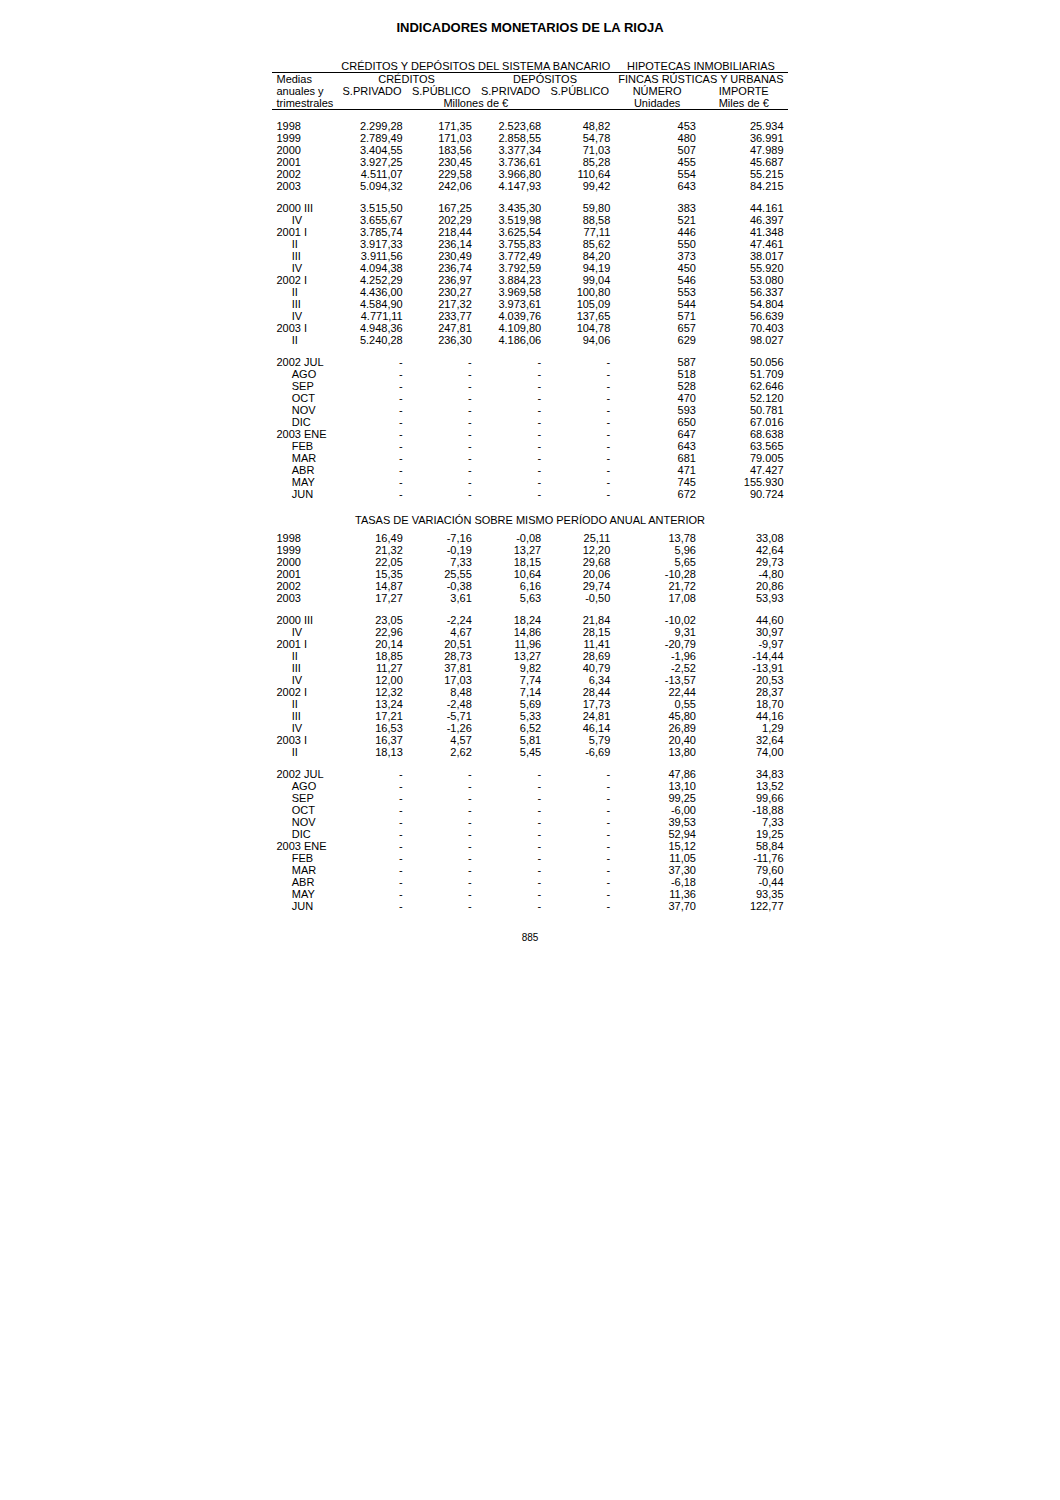INDICADORES MONETARIOS DE LA RIOJA
| | CRÉDITOS Y DEPÓSITOS DEL SISTEMA BANCARIO | HIPOTECAS INMOBILIARIAS |
| Medias | CRÉDITOS | DEPÓSITOS | FINCAS RÚSTICAS Y URBANAS |
| anuales y | S.PRIVADO | S.PÚBLICO | S.PRIVADO | S.PÚBLICO | NÚMERO | IMPORTE |
| trimestrales | Millones de € | Unidades | Miles de € |
| 1998 | 2.299,28 | 171,35 | 2.523,68 | 48,82 | 453 | 25.934 |
| 1999 | 2.789,49 | 171,03 | 2.858,55 | 54,78 | 480 | 36.991 |
| 2000 | 3.404,55 | 183,56 | 3.377,34 | 71,03 | 507 | 47.989 |
| 2001 | 3.927,25 | 230,45 | 3.736,61 | 85,28 | 455 | 45.687 |
| 2002 | 4.511,07 | 229,58 | 3.966,80 | 110,64 | 554 | 55.215 |
| 2003 | 5.094,32 | 242,06 | 4.147,93 | 99,42 | 643 | 84.215 |
| 2000 III | 3.515,50 | 167,25 | 3.435,30 | 59,80 | 383 | 44.161 |
| IV | 3.655,67 | 202,29 | 3.519,98 | 88,58 | 521 | 46.397 |
| 2001 I | 3.785,74 | 218,44 | 3.625,54 | 77,11 | 446 | 41.348 |
| II | 3.917,33 | 236,14 | 3.755,83 | 85,62 | 550 | 47.461 |
| III | 3.911,56 | 230,49 | 3.772,49 | 84,20 | 373 | 38.017 |
| IV | 4.094,38 | 236,74 | 3.792,59 | 94,19 | 450 | 55.920 |
| 2002 I | 4.252,29 | 236,97 | 3.884,23 | 99,04 | 546 | 53.080 |
| II | 4.436,00 | 230,27 | 3.969,58 | 100,80 | 553 | 56.337 |
| III | 4.584,90 | 217,32 | 3.973,61 | 105,09 | 544 | 54.804 |
| IV | 4.771,11 | 233,77 | 4.039,76 | 137,65 | 571 | 56.639 |
| 2003 I | 4.948,36 | 247,81 | 4.109,80 | 104,78 | 657 | 70.403 |
| II | 5.240,28 | 236,30 | 4.186,06 | 94,06 | 629 | 98.027 |
| 2002 JUL | - | - | - | - | 587 | 50.056 |
| AGO | - | - | - | - | 518 | 51.709 |
| SEP | - | - | - | - | 528 | 62.646 |
| OCT | - | - | - | - | 470 | 52.120 |
| NOV | - | - | - | - | 593 | 50.781 |
| DIC | - | - | - | - | 650 | 67.016 |
| 2003 ENE | - | - | - | - | 647 | 68.638 |
| FEB | - | - | - | - | 643 | 63.565 |
| MAR | - | - | - | - | 681 | 79.005 |
| ABR | - | - | - | - | 471 | 47.427 |
| MAY | - | - | - | - | 745 | 155.930 |
| JUN | - | - | - | - | 672 | 90.724 |
| TASAS DE VARIACIÓN SOBRE MISMO PERÍODO ANUAL ANTERIOR |
| 1998 | 16,49 | -7,16 | -0,08 | 25,11 | 13,78 | 33,08 |
| 1999 | 21,32 | -0,19 | 13,27 | 12,20 | 5,96 | 42,64 |
| 2000 | 22,05 | 7,33 | 18,15 | 29,68 | 5,65 | 29,73 |
| 2001 | 15,35 | 25,55 | 10,64 | 20,06 | -10,28 | -4,80 |
| 2002 | 14,87 | -0,38 | 6,16 | 29,74 | 21,72 | 20,86 |
| 2003 | 17,27 | 3,61 | 5,63 | -0,50 | 17,08 | 53,93 |
| 2000 III | 23,05 | -2,24 | 18,24 | 21,84 | -10,02 | 44,60 |
| IV | 22,96 | 4,67 | 14,86 | 28,15 | 9,31 | 30,97 |
| 2001 I | 20,14 | 20,51 | 11,96 | 11,41 | -20,79 | -9,97 |
| II | 18,85 | 28,73 | 13,27 | 28,69 | -1,96 | -14,44 |
| III | 11,27 | 37,81 | 9,82 | 40,79 | -2,52 | -13,91 |
| IV | 12,00 | 17,03 | 7,74 | 6,34 | -13,57 | 20,53 |
| 2002 I | 12,32 | 8,48 | 7,14 | 28,44 | 22,44 | 28,37 |
| II | 13,24 | -2,48 | 5,69 | 17,73 | 0,55 | 18,70 |
| III | 17,21 | -5,71 | 5,33 | 24,81 | 45,80 | 44,16 |
| IV | 16,53 | -1,26 | 6,52 | 46,14 | 26,89 | 1,29 |
| 2003 I | 16,37 | 4,57 | 5,81 | 5,79 | 20,40 | 32,64 |
| II | 18,13 | 2,62 | 5,45 | -6,69 | 13,80 | 74,00 |
| 2002 JUL | - | - | - | - | 47,86 | 34,83 |
| AGO | - | - | - | - | 13,10 | 13,52 |
| SEP | - | - | - | - | 99,25 | 99,66 |
| OCT | - | - | - | - | -6,00 | -18,88 |
| NOV | - | - | - | - | 39,53 | 7,33 |
| DIC | - | - | - | - | 52,94 | 19,25 |
| 2003 ENE | - | - | - | - | 15,12 | 58,84 |
| FEB | - | - | - | - | 11,05 | -11,76 |
| MAR | - | - | - | - | 37,30 | 79,60 |
| ABR | - | - | - | - | -6,18 | -0,44 |
| MAY | - | - | - | - | 11,36 | 93,35 |
| JUN | - | - | - | - | 37,70 | 122,77 |
885